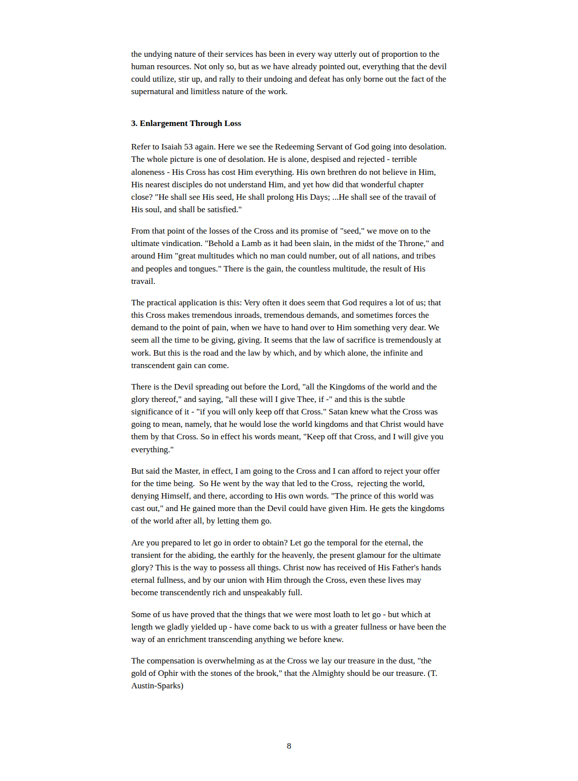the undying nature of their services has been in every way utterly out of proportion to the human resources. Not only so, but as we have already pointed out, everything that the devil could utilize, stir up, and rally to their undoing and defeat has only borne out the fact of the supernatural and limitless nature of the work.
3. Enlargement Through Loss
Refer to Isaiah 53 again. Here we see the Redeeming Servant of God going into desolation. The whole picture is one of desolation. He is alone, despised and rejected - terrible aloneness - His Cross has cost Him everything. His own brethren do not believe in Him, His nearest disciples do not understand Him, and yet how did that wonderful chapter close? "He shall see His seed, He shall prolong His Days; ...He shall see of the travail of His soul, and shall be satisfied."
From that point of the losses of the Cross and its promise of "seed," we move on to the ultimate vindication. "Behold a Lamb as it had been slain, in the midst of the Throne," and around Him "great multitudes which no man could number, out of all nations, and tribes and peoples and tongues." There is the gain, the countless multitude, the result of His travail.
The practical application is this: Very often it does seem that God requires a lot of us; that this Cross makes tremendous inroads, tremendous demands, and sometimes forces the demand to the point of pain, when we have to hand over to Him something very dear. We seem all the time to be giving, giving. It seems that the law of sacrifice is tremendously at work. But this is the road and the law by which, and by which alone, the infinite and transcendent gain can come.
There is the Devil spreading out before the Lord, "all the Kingdoms of the world and the glory thereof," and saying, "all these will I give Thee, if -" and this is the subtle significance of it - "if you will only keep off that Cross." Satan knew what the Cross was going to mean, namely, that he would lose the world kingdoms and that Christ would have them by that Cross. So in effect his words meant, "Keep off that Cross, and I will give you everything."
But said the Master, in effect, I am going to the Cross and I can afford to reject your offer for the time being. So He went by the way that led to the Cross, rejecting the world, denying Himself, and there, according to His own words. "The prince of this world was cast out," and He gained more than the Devil could have given Him. He gets the kingdoms of the world after all, by letting them go.
Are you prepared to let go in order to obtain? Let go the temporal for the eternal, the transient for the abiding, the earthly for the heavenly, the present glamour for the ultimate glory? This is the way to possess all things. Christ now has received of His Father's hands eternal fullness, and by our union with Him through the Cross, even these lives may become transcendently rich and unspeakably full.
Some of us have proved that the things that we were most loath to let go - but which at length we gladly yielded up - have come back to us with a greater fullness or have been the way of an enrichment transcending anything we before knew.
The compensation is overwhelming as at the Cross we lay our treasure in the dust, "the gold of Ophir with the stones of the brook," that the Almighty should be our treasure. (T. Austin-Sparks)
8